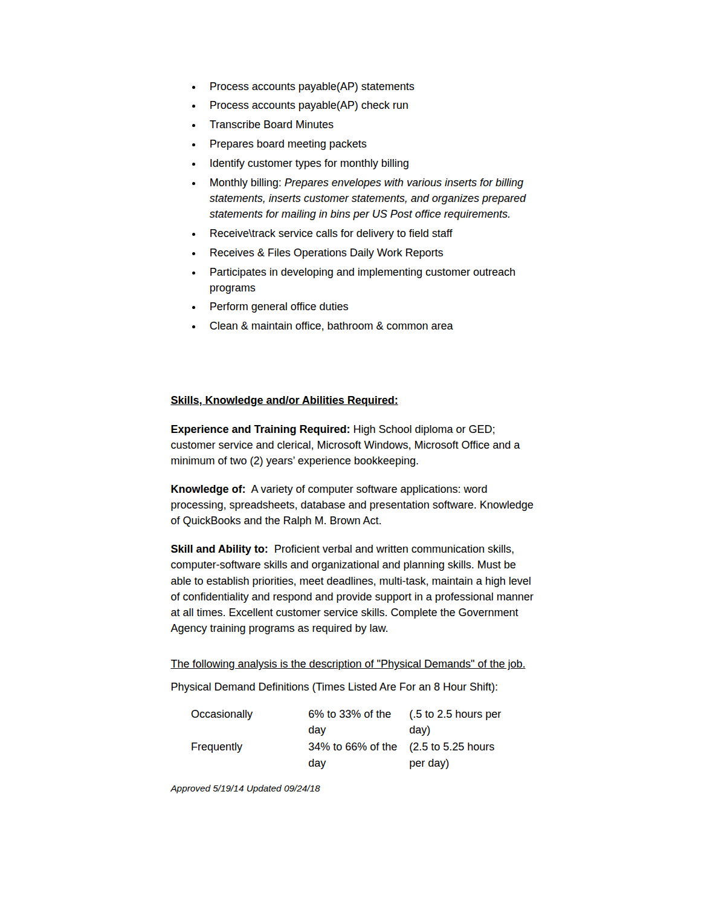Process accounts payable(AP) statements
Process accounts payable(AP) check run
Transcribe Board Minutes
Prepares board meeting packets
Identify customer types for monthly billing
Monthly billing: Prepares envelopes with various inserts for billing statements, inserts customer statements, and organizes prepared statements for mailing in bins per US Post office requirements.
Receive\track service calls for delivery to field staff
Receives & Files Operations Daily Work Reports
Participates in developing and implementing customer outreach programs
Perform general office duties
Clean & maintain office, bathroom & common area
Skills, Knowledge and/or Abilities Required:
Experience and Training Required: High School diploma or GED; customer service and clerical, Microsoft Windows, Microsoft Office and a minimum of two (2) years’ experience bookkeeping.
Knowledge of: A variety of computer software applications: word processing, spreadsheets, database and presentation software. Knowledge of QuickBooks and the Ralph M. Brown Act.
Skill and Ability to: Proficient verbal and written communication skills, computer-software skills and organizational and planning skills. Must be able to establish priorities, meet deadlines, multi-task, maintain a high level of confidentiality and respond and provide support in a professional manner at all times. Excellent customer service skills. Complete the Government Agency training programs as required by law.
The following analysis is the description of "Physical Demands" of the job.
Physical Demand Definitions (Times Listed Are For an 8 Hour Shift):
| Occasionally | 6% to 33% of the day | (.5 to 2.5 hours per day) |
| Frequently | 34% to 66% of the day | (2.5 to 5.25 hours per day) |
Approved 5/19/14 Updated 09/24/18